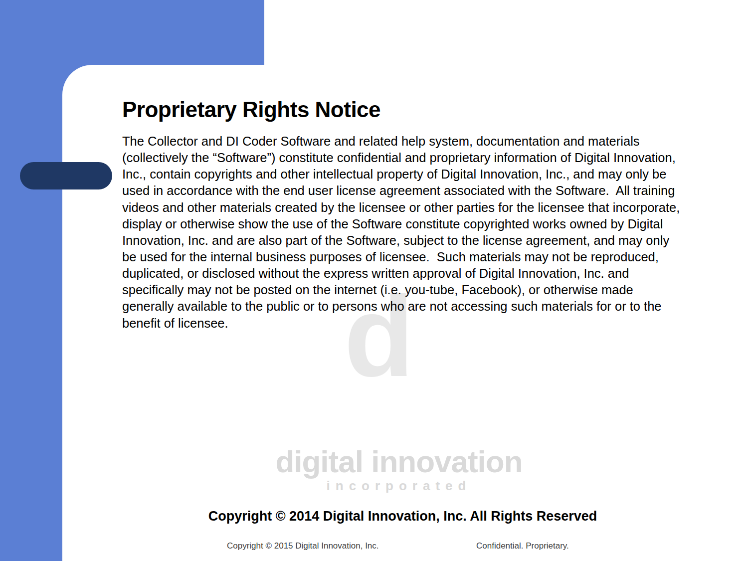d
Proprietary Rights Notice
The Collector and DI Coder Software and related help system, documentation and materials (collectively the “Software”) constitute confidential and proprietary information of Digital Innovation, Inc., contain copyrights and other intellectual property of Digital Innovation, Inc., and may only be used in accordance with the end user license agreement associated with the Software. All training videos and other materials created by the licensee or other parties for the licensee that incorporate, display or otherwise show the use of the Software constitute copyrighted works owned by Digital Innovation, Inc. and are also part of the Software, subject to the license agreement, and may only be used for the internal business purposes of licensee. Such materials may not be reproduced, duplicated, or disclosed without the express written approval of Digital Innovation, Inc. and specifically may not be posted on the internet (i.e. you-tube, Facebook), or otherwise made generally available to the public or to persons who are not accessing such materials for or to the benefit of licensee.
digital innovation
incorporated
Copyright © 2014 Digital Innovation, Inc. All Rights Reserved
Copyright © 2015 Digital Innovation, Inc. Confidential. Proprietary.